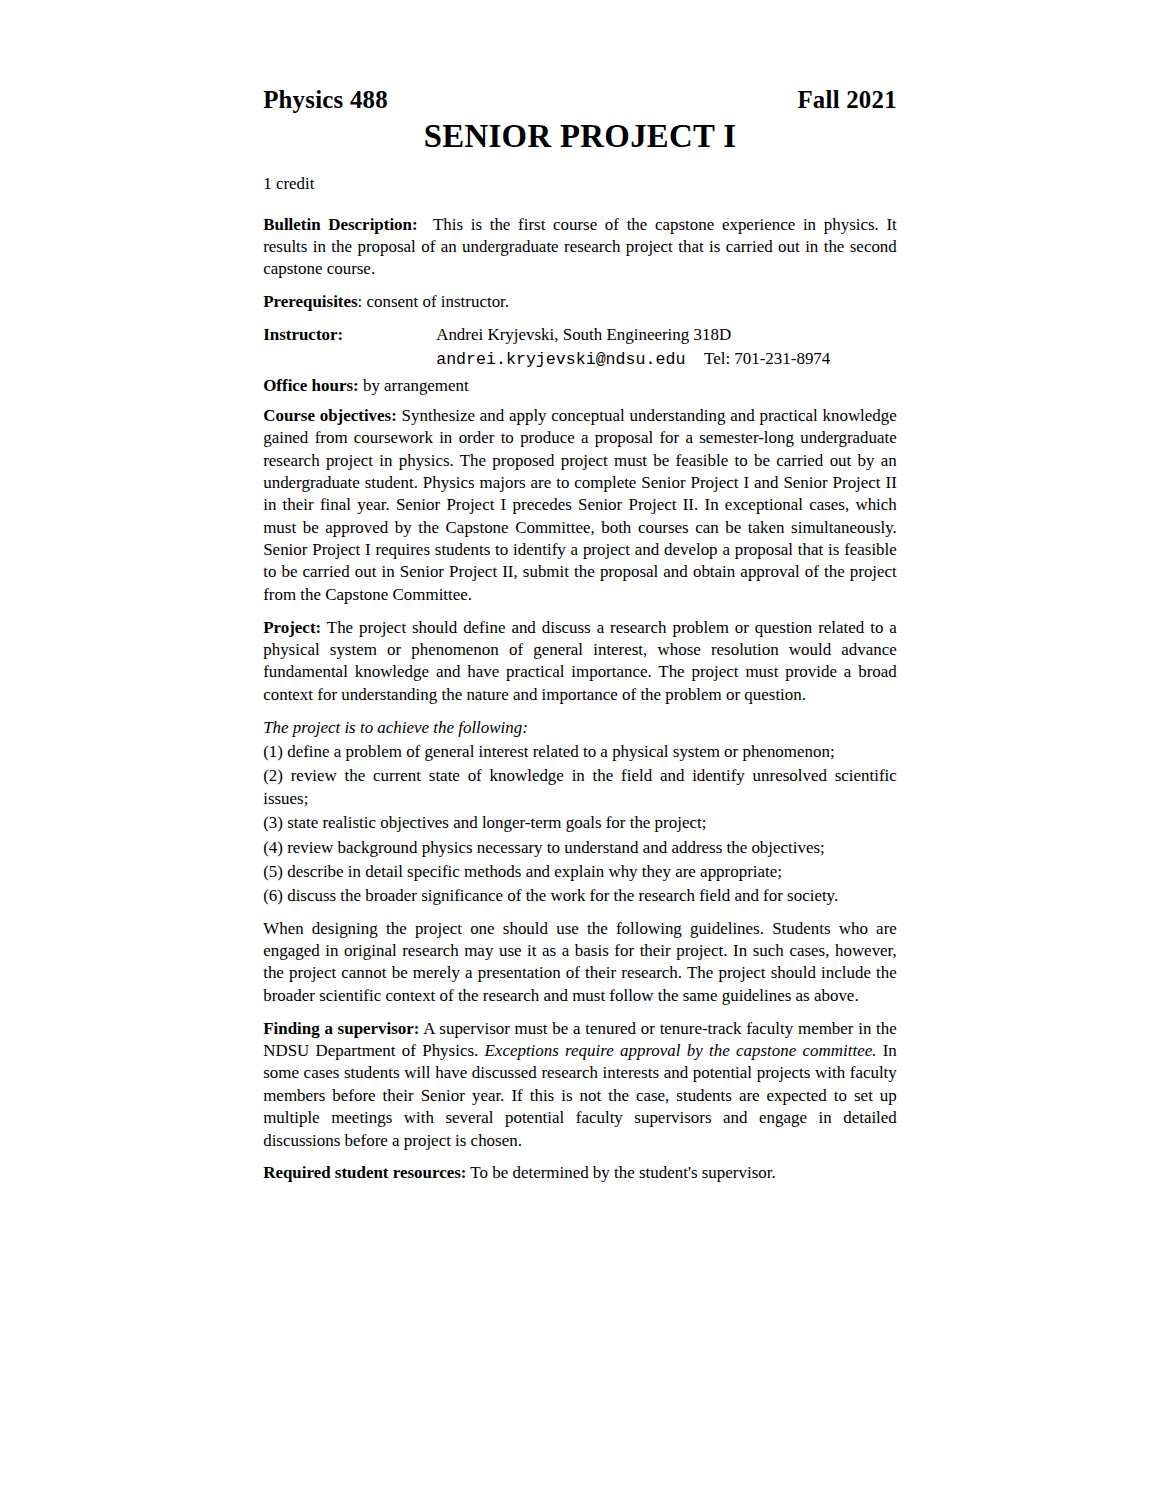Physics 488 Fall 2021
SENIOR PROJECT I
1 credit
Bulletin Description: This is the first course of the capstone experience in physics. It results in the proposal of an undergraduate research project that is carried out in the second capstone course.
Prerequisites: consent of instructor.
Instructor:
Andrei Kryjevski, South Engineering 318D
andrei.kryjevski@ndsu.edu Tel: 701-231-8974
Office hours: by arrangement
Course objectives: Synthesize and apply conceptual understanding and practical knowledge gained from coursework in order to produce a proposal for a semester-long undergraduate research project in physics. The proposed project must be feasible to be carried out by an undergraduate student. Physics majors are to complete Senior Project I and Senior Project II in their final year. Senior Project I precedes Senior Project II. In exceptional cases, which must be approved by the Capstone Committee, both courses can be taken simultaneously. Senior Project I requires students to identify a project and develop a proposal that is feasible to be carried out in Senior Project II, submit the proposal and obtain approval of the project from the Capstone Committee.
Project: The project should define and discuss a research problem or question related to a physical system or phenomenon of general interest, whose resolution would advance fundamental knowledge and have practical importance. The project must provide a broad context for understanding the nature and importance of the problem or question.
The project is to achieve the following:
(1) define a problem of general interest related to a physical system or phenomenon;
(2) review the current state of knowledge in the field and identify unresolved scientific issues;
(3) state realistic objectives and longer-term goals for the project;
(4) review background physics necessary to understand and address the objectives;
(5) describe in detail specific methods and explain why they are appropriate;
(6) discuss the broader significance of the work for the research field and for society.
When designing the project one should use the following guidelines. Students who are engaged in original research may use it as a basis for their project. In such cases, however, the project cannot be merely a presentation of their research. The project should include the broader scientific context of the research and must follow the same guidelines as above.
Finding a supervisor: A supervisor must be a tenured or tenure-track faculty member in the NDSU Department of Physics. Exceptions require approval by the capstone committee. In some cases students will have discussed research interests and potential projects with faculty members before their Senior year. If this is not the case, students are expected to set up multiple meetings with several potential faculty supervisors and engage in detailed discussions before a project is chosen.
Required student resources: To be determined by the student's supervisor.